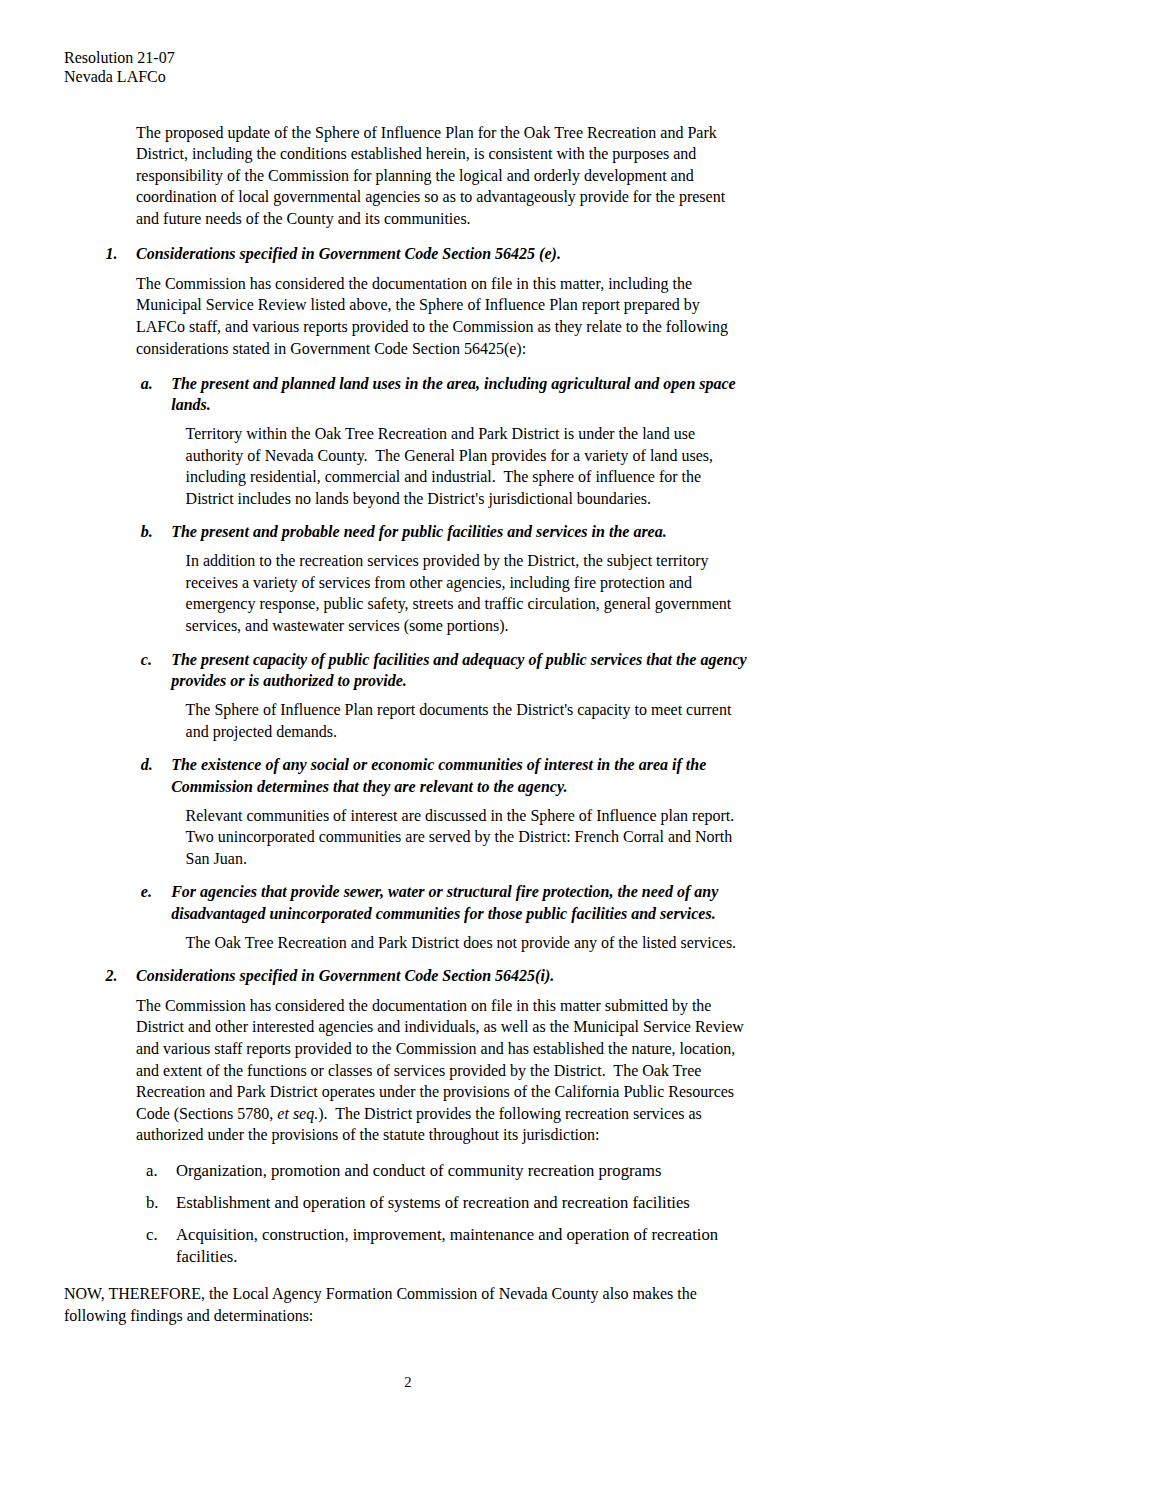Resolution 21-07
Nevada LAFCo
The proposed update of the Sphere of Influence Plan for the Oak Tree Recreation and Park District, including the conditions established herein, is consistent with the purposes and responsibility of the Commission for planning the logical and orderly development and coordination of local governmental agencies so as to advantageously provide for the present and future needs of the County and its communities.
Considerations specified in Government Code Section 56425 (e).
The Commission has considered the documentation on file in this matter, including the Municipal Service Review listed above, the Sphere of Influence Plan report prepared by LAFCo staff, and various reports provided to the Commission as they relate to the following considerations stated in Government Code Section 56425(e):
The present and planned land uses in the area, including agricultural and open space lands.
Territory within the Oak Tree Recreation and Park District is under the land use authority of Nevada County. The General Plan provides for a variety of land uses, including residential, commercial and industrial. The sphere of influence for the District includes no lands beyond the District's jurisdictional boundaries.
The present and probable need for public facilities and services in the area.
In addition to the recreation services provided by the District, the subject territory receives a variety of services from other agencies, including fire protection and emergency response, public safety, streets and traffic circulation, general government services, and wastewater services (some portions).
The present capacity of public facilities and adequacy of public services that the agency provides or is authorized to provide.
The Sphere of Influence Plan report documents the District's capacity to meet current and projected demands.
The existence of any social or economic communities of interest in the area if the Commission determines that they are relevant to the agency.
Relevant communities of interest are discussed in the Sphere of Influence plan report. Two unincorporated communities are served by the District: French Corral and North San Juan.
For agencies that provide sewer, water or structural fire protection, the need of any disadvantaged unincorporated communities for those public facilities and services.
The Oak Tree Recreation and Park District does not provide any of the listed services.
Considerations specified in Government Code Section 56425(i).
The Commission has considered the documentation on file in this matter submitted by the District and other interested agencies and individuals, as well as the Municipal Service Review and various staff reports provided to the Commission and has established the nature, location, and extent of the functions or classes of services provided by the District. The Oak Tree Recreation and Park District operates under the provisions of the California Public Resources Code (Sections 5780, et seq.). The District provides the following recreation services as authorized under the provisions of the statute throughout its jurisdiction:
Organization, promotion and conduct of community recreation programs
Establishment and operation of systems of recreation and recreation facilities
Acquisition, construction, improvement, maintenance and operation of recreation facilities.
NOW, THEREFORE, the Local Agency Formation Commission of Nevada County also makes the following findings and determinations:
2